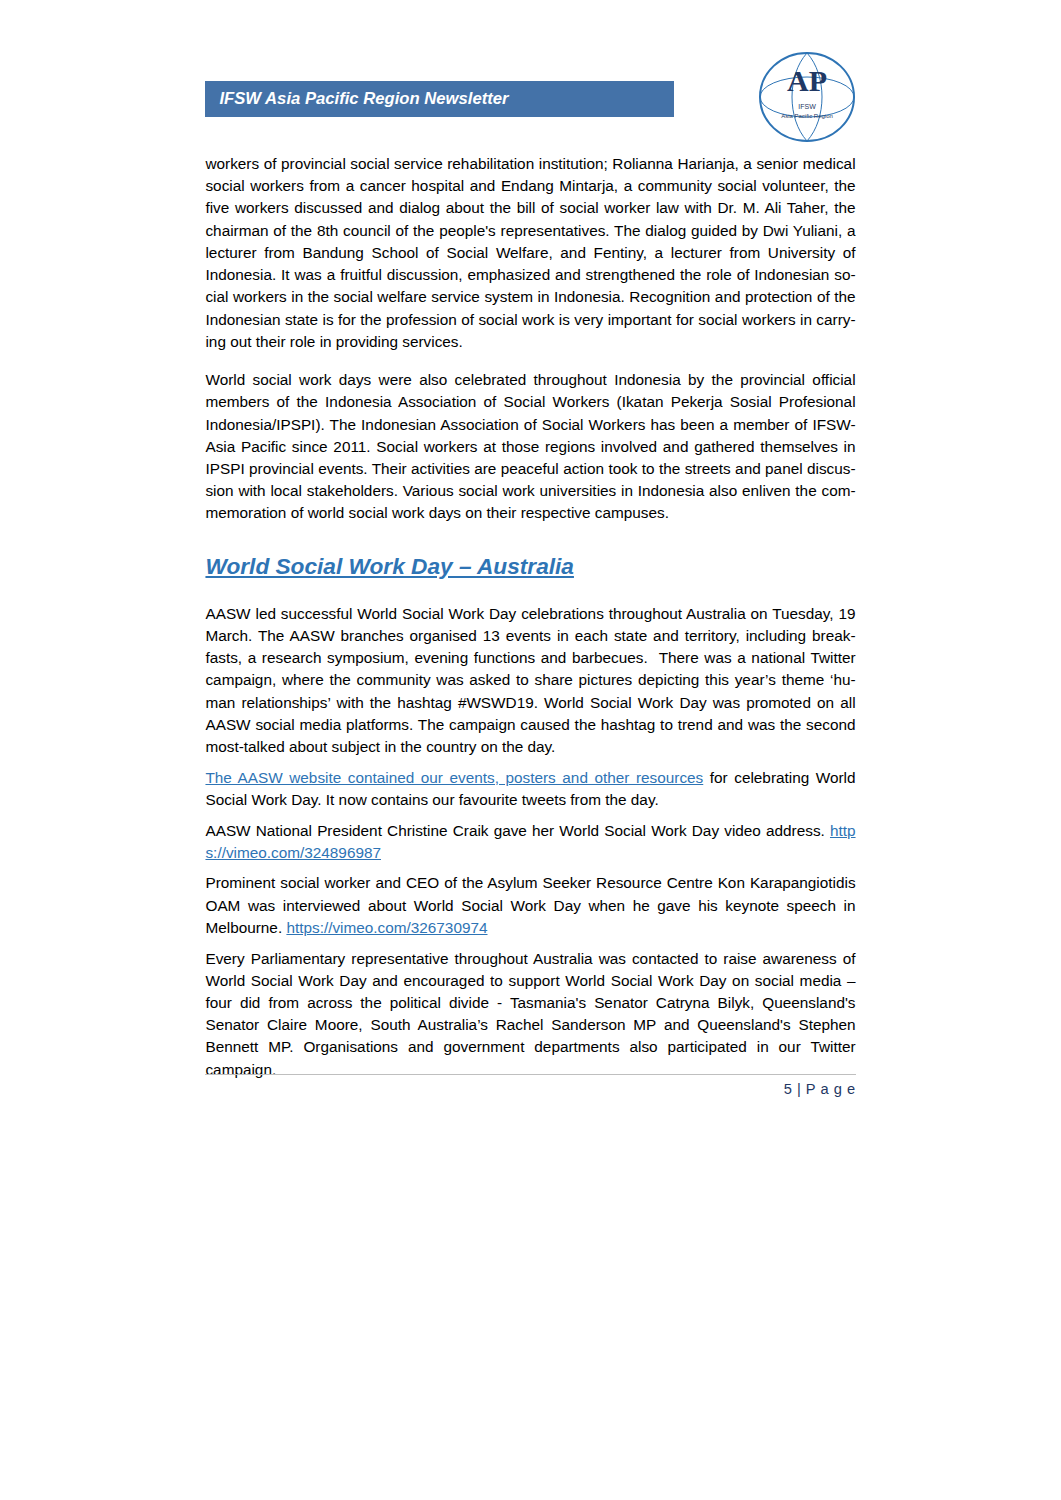IFSW Asia Pacific Region Newsletter
AP IFSW Asia Pacific Region
workers of provincial social service rehabilitation institution; Rolianna Harianja, a senior medical social workers from a cancer hospital and Endang Mintarja, a community social volunteer, the five workers discussed and dialog about the bill of social worker law with Dr. M. Ali Taher, the chairman of the 8th council of the people's representatives. The dialog guided by Dwi Yuliani, a lecturer from Bandung School of Social Welfare, and Fentiny, a lecturer from University of Indonesia. It was a fruitful discussion, emphasized and strengthened the role of Indonesian social workers in the social welfare service system in Indonesia. Recognition and protection of the Indonesian state is for the profession of social work is very important for social workers in carrying out their role in providing services.
World social work days were also celebrated throughout Indonesia by the provincial official members of the Indonesia Association of Social Workers (Ikatan Pekerja Sosial Profesional Indonesia/IPSPI). The Indonesian Association of Social Workers has been a member of IFSW-Asia Pacific since 2011. Social workers at those regions involved and gathered themselves in IPSPI provincial events. Their activities are peaceful action took to the streets and panel discussion with local stakeholders. Various social work universities in Indonesia also enliven the commemoration of world social work days on their respective campuses.
World Social Work Day – Australia
AASW led successful World Social Work Day celebrations throughout Australia on Tuesday, 19 March. The AASW branches organised 13 events in each state and territory, including breakfasts, a research symposium, evening functions and barbecues. There was a national Twitter campaign, where the community was asked to share pictures depicting this year’s theme ‘human relationships’ with the hashtag #WSWD19. World Social Work Day was promoted on all AASW social media platforms. The campaign caused the hashtag to trend and was the second most-talked about subject in the country on the day.
The AASW website contained our events, posters and other resources for celebrating World Social Work Day. It now contains our favourite tweets from the day.
AASW National President Christine Craik gave her World Social Work Day video address. https://vimeo.com/324896987
Prominent social worker and CEO of the Asylum Seeker Resource Centre Kon Karapangiotidis OAM was interviewed about World Social Work Day when he gave his keynote speech in Melbourne. https://vimeo.com/326730974
Every Parliamentary representative throughout Australia was contacted to raise awareness of World Social Work Day and encouraged to support World Social Work Day on social media – four did from across the political divide - Tasmania's Senator Catryna Bilyk, Queensland's Senator Claire Moore, South Australia’s Rachel Sanderson MP and Queensland's Stephen Bennett MP. Organisations and government departments also participated in our Twitter campaign.
5 | P a g e